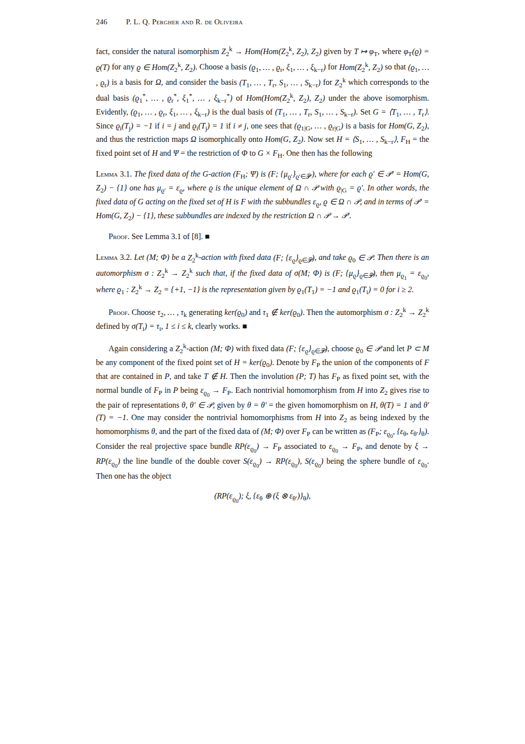246 P. L. Q. Pergher and R. de Oliveira
fact, consider the natural isomorphism Z2k → Hom(Hom(Z2k, Z2), Z2) given by T ↦ φT, where φT(ϱ) = ϱ(T) for any ϱ ∈ Hom(Z2k, Z2). Choose a basis (ϱ1, … , ϱr, ξ1, … , ξk−r) for Hom(Z2k, Z2) so that (ϱ1, … , ϱr) is a basis for Ω, and consider the basis (T1, … , Tr, S1, … , Sk−r) for Z2k which corresponds to the dual basis (ϱ1*, … , ϱr*, ξ1*, … , ξk−r*) of Hom(Hom(Z2k, Z2), Z2) under the above isomorphism. Evidently, (ϱ1, … , ϱr, ξ1, … , ξk−r) is the dual basis of (T1, … , Tr, S1, … , Sk−r). Set G = ⟨T1, … , Tr⟩. Since ϱi(Tj) = −1 if i = j and ϱi(Tj) = 1 if i ≠ j, one sees that (ϱ1|G, … , ϱr|G) is a basis for Hom(G, Z2), and thus the restriction maps Ω isomorphically onto Hom(G, Z2). Now set H = ⟨S1, … , Sk−r⟩, FH = the fixed point set of H and Ψ = the restriction of Φ to G × FH. One then has the following
Lemma 3.1. The fixed data of the G-action (FH; Ψ) is (F; {μϱ′}ϱ′∈𝒫′), where for each ϱ′ ∈ 𝒫′ = Hom(G, Z2) − {1} one has μϱ′ = εϱ, where ϱ is the unique element of Ω ∩ 𝒫 with ϱ|G = ϱ′. In other words, the fixed data of G acting on the fixed set of H is F with the subbundles εϱ, ϱ ∈ Ω ∩ 𝒫, and in terms of 𝒫′ = Hom(G, Z2) − {1}, these subbundles are indexed by the restriction Ω ∩ 𝒫 → 𝒫′.
Proof. See Lemma 3.1 of [8]. ■
Lemma 3.2. Let (M; Φ) be a Z2k-action with fixed data (F; {εϱ}ϱ∈𝒫), and take ϱ0 ∈ 𝒫. Then there is an automorphism σ : Z2k → Z2k such that, if the fixed data of σ(M; Φ) is (F; {μϱ}ϱ∈𝒫), then μϱ1 = εϱ0, where ϱ1 : Z2k → Z2 = {+1, −1} is the representation given by ϱ1(T1) = −1 and ϱ1(Ti) = 0 for i ≥ 2.
Proof. Choose τ2, … , τk generating ker(ϱ0) and τ1 ∉ ker(ϱ0). Then the automorphism σ : Z2k → Z2k defined by σ(Ti) = τi, 1 ≤ i ≤ k, clearly works. ■
Again considering a Z2k-action (M; Φ) with fixed data (F; {εϱ}ϱ∈𝒫), choose ϱ0 ∈ 𝒫 and let P ⊂ M be any component of the fixed point set of H = ker(ϱ0). Denote by FP the union of the components of F that are contained in P, and take T ∉ H. Then the involution (P; T) has FP as fixed point set, with the normal bundle of FP in P being εϱ0 → FP. Each nontrivial homomorphism from H into Z2 gives rise to the pair of representations θ, θ′ ∈ 𝒫, given by θ = θ′ = the given homomorphism on H, θ(T) = 1 and θ′(T) = −1. One may consider the nontrivial homomorphisms from H into Z2 as being indexed by the homomorphisms θ, and the part of the fixed data of (M; Φ) over FP can be written as (FP; εϱ0, {εθ, εθ′}θ). Consider the real projective space bundle RP(εϱ0) → FP associated to εϱ0 → FP, and denote by ξ → RP(εϱ0) the line bundle of the double cover S(εϱ0) → RP(εϱ0), S(εϱ0) being the sphere bundle of εϱ0. Then one has the object
(RP(εϱ0); ξ, {εθ ⊕ (ξ ⊗ εθ′)}θ),